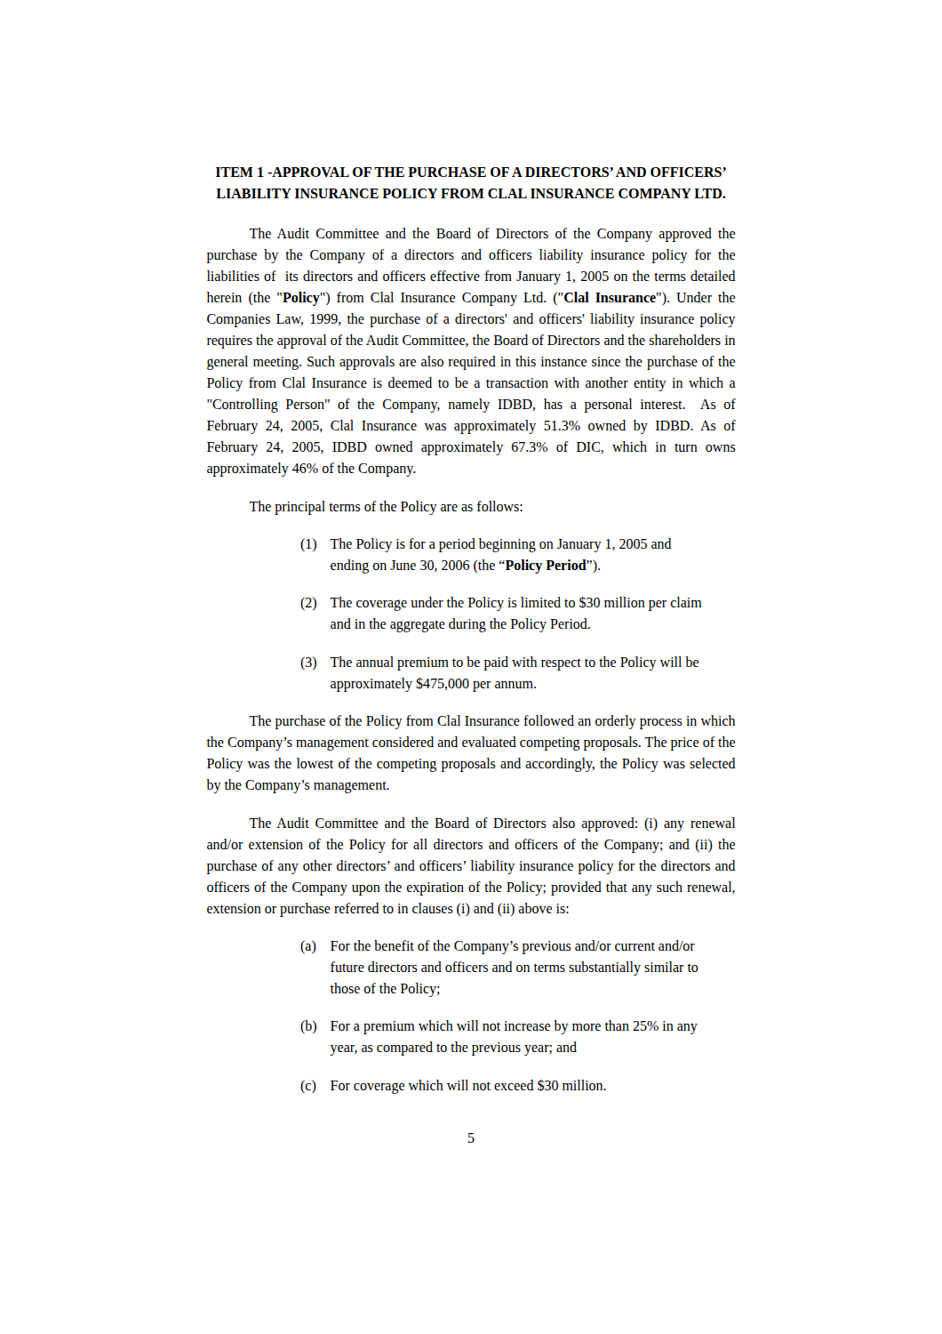Item 1 -Approval of the Purchase of a Directors’ and Officers’ Liability Insurance Policy from Clal Insurance Company Ltd.
The Audit Committee and the Board of Directors of the Company approved the purchase by the Company of a directors and officers liability insurance policy for the liabilities of its directors and officers effective from January 1, 2005 on the terms detailed herein (the "Policy") from Clal Insurance Company Ltd. ("Clal Insurance"). Under the Companies Law, 1999, the purchase of a directors' and officers' liability insurance policy requires the approval of the Audit Committee, the Board of Directors and the shareholders in general meeting. Such approvals are also required in this instance since the purchase of the Policy from Clal Insurance is deemed to be a transaction with another entity in which a "Controlling Person" of the Company, namely IDBD, has a personal interest. As of February 24, 2005, Clal Insurance was approximately 51.3% owned by IDBD. As of February 24, 2005, IDBD owned approximately 67.3% of DIC, which in turn owns approximately 46% of the Company.
The principal terms of the Policy are as follows:
(1)
The Policy is for a period beginning on January 1, 2005 and ending on June 30, 2006 (the “Policy Period”).
(2)
The coverage under the Policy is limited to $30 million per claim and in the aggregate during the Policy Period.
(3)
The annual premium to be paid with respect to the Policy will be approximately $475,000 per annum.
The purchase of the Policy from Clal Insurance followed an orderly process in which the Company’s management considered and evaluated competing proposals. The price of the Policy was the lowest of the competing proposals and accordingly, the Policy was selected by the Company’s management.
The Audit Committee and the Board of Directors also approved: (i) any renewal and/or extension of the Policy for all directors and officers of the Company; and (ii) the purchase of any other directors’ and officers’ liability insurance policy for the directors and officers of the Company upon the expiration of the Policy; provided that any such renewal, extension or purchase referred to in clauses (i) and (ii) above is:
(a)
For the benefit of the Company’s previous and/or current and/or future directors and officers and on terms substantially similar to those of the Policy;
(b)
For a premium which will not increase by more than 25% in any year, as compared to the previous year; and
(c)
For coverage which will not exceed $30 million.
5